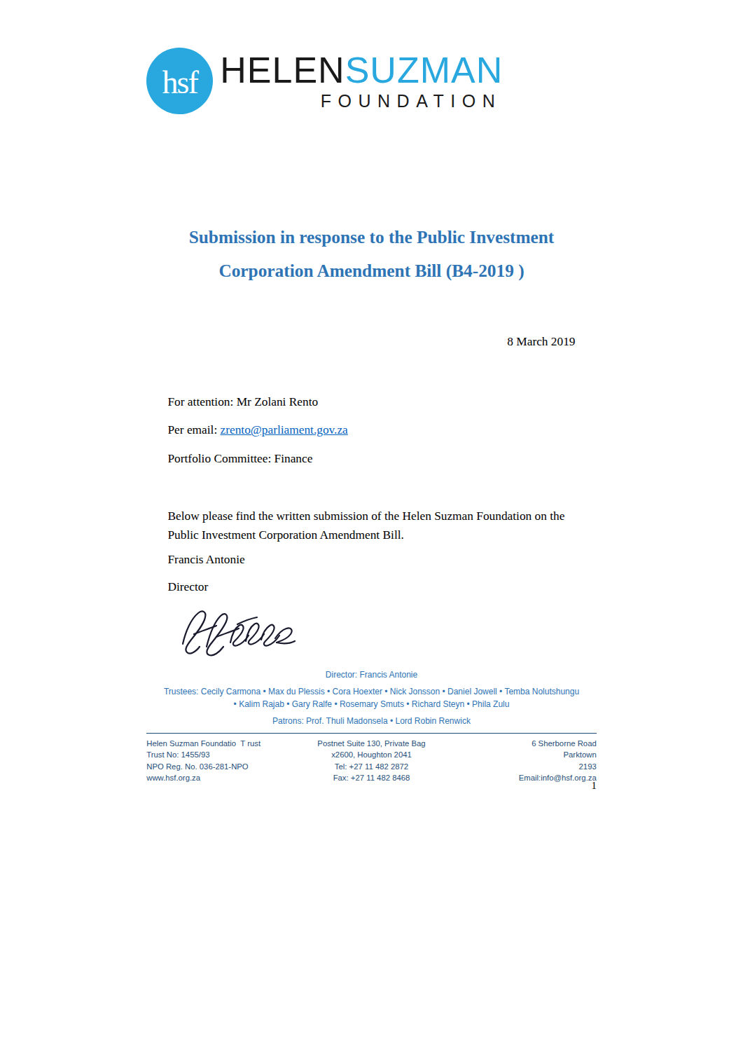HELEN SUZMAN
FOUNDATION
Submission in response to the Public Investment Corporation Amendment Bill (B4-2019 )
8 March 2019
For attention: Mr Zolani Rento
Per email: zrento@parliament.gov.za
Portfolio Committee: Finance
Below please find the written submission of the Helen Suzman Foundation on the Public Investment Corporation Amendment Bill.
Francis Antonie
Director
Director: Francis Antonie
Trustees: Cecily Carmona • Max du Plessis • Cora Hoexter • Nick Jonsson • Daniel Jowell • Temba Nolutshungu
• Kalim Rajab • Gary Ralfe • Rosemary Smuts • Richard Steyn • Phila Zulu
Patrons: Prof. Thuli Madonsela • Lord Robin Renwick
Helen Suzman Foundatio T rust
Trust No: 1455/93
NPO Reg. No. 036-281-NPO
www.hsf.org.za
Postnet Suite 130, Private Bag
x2600, Houghton 2041
Tel: +27 11 482 2872
Fax: +27 11 482 8468
6 Sherborne Road
Parktown
2193
Email:info@hsf.org.za 1